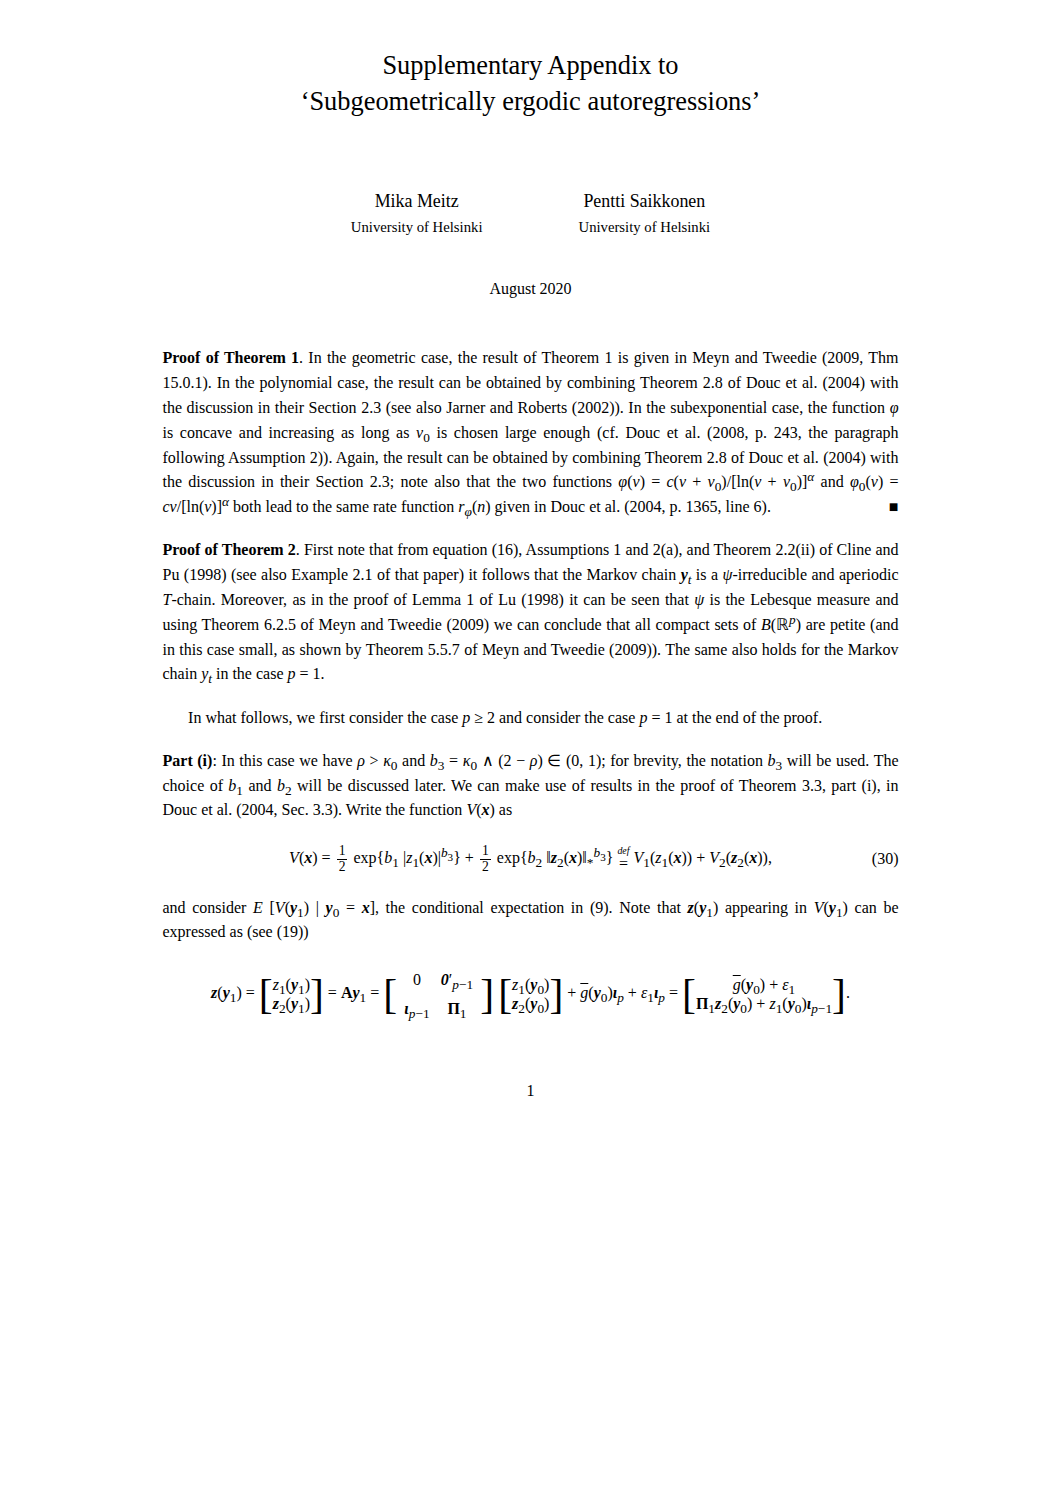Supplementary Appendix to
‘Subgeometrically ergodic autoregressions’
Mika Meitz
University of Helsinki
Pentti Saikkonen
University of Helsinki
August 2020
Proof of Theorem 1. In the geometric case, the result of Theorem 1 is given in Meyn and Tweedie (2009, Thm 15.0.1). In the polynomial case, the result can be obtained by combining Theorem 2.8 of Douc et al. (2004) with the discussion in their Section 2.3 (see also Jarner and Roberts (2002)). In the subexponential case, the function φ is concave and increasing as long as v0 is chosen large enough (cf. Douc et al. (2008, p. 243, the paragraph following Assumption 2)). Again, the result can be obtained by combining Theorem 2.8 of Douc et al. (2004) with the discussion in their Section 2.3; note also that the two functions φ(v) = c(v + v0)/[ln(v + v0)]α and φ0(v) = cv/[ln(v)]α both lead to the same rate function rφ(n) given in Douc et al. (2004, p. 1365, line 6). ■
Proof of Theorem 2. First note that from equation (16), Assumptions 1 and 2(a), and Theorem 2.2(ii) of Cline and Pu (1998) (see also Example 2.1 of that paper) it follows that the Markov chain yt is a ψ-irreducible and aperiodic T-chain. Moreover, as in the proof of Lemma 1 of Lu (1998) it can be seen that ψ is the Lebesque measure and using Theorem 6.2.5 of Meyn and Tweedie (2009) we can conclude that all compact sets of B(ℝp) are petite (and in this case small, as shown by Theorem 5.5.7 of Meyn and Tweedie (2009)). The same also holds for the Markov chain yt in the case p = 1.
In what follows, we first consider the case p ≥ 2 and consider the case p = 1 at the end of the proof.
Part (i): In this case we have ρ > κ0 and b3 = κ0 ∧ (2 − ρ) ∈ (0, 1); for brevity, the notation b3 will be used. The choice of b1 and b2 will be discussed later. We can make use of results in the proof of Theorem 3.3, part (i), in Douc et al. (2004, Sec. 3.3). Write the function V(x) as
V(x) = 12 exp{b1 |z1(x)|b3} + 12 exp{b2 ‖z2(x)‖*b3} def= V1(z1(x)) + V2(z2(x)), (30)
and consider E [V(y1) | y0 = x], the conditional expectation in (9). Note that z(y1) appearing in V(y1) can be expressed as (see (19))
z(y1) = [z1(y1)
z2(y1)] = Ay1 = [
| 0 | 0 ′ p −1 |
| ι p −1 | Π 1 |
] [z1(y0)
z2(y0)] + g(y0)ιp + ε1ιp = [g(y0) + ε1
Π1z2(y0) + z1(y0)ιp−1].
1